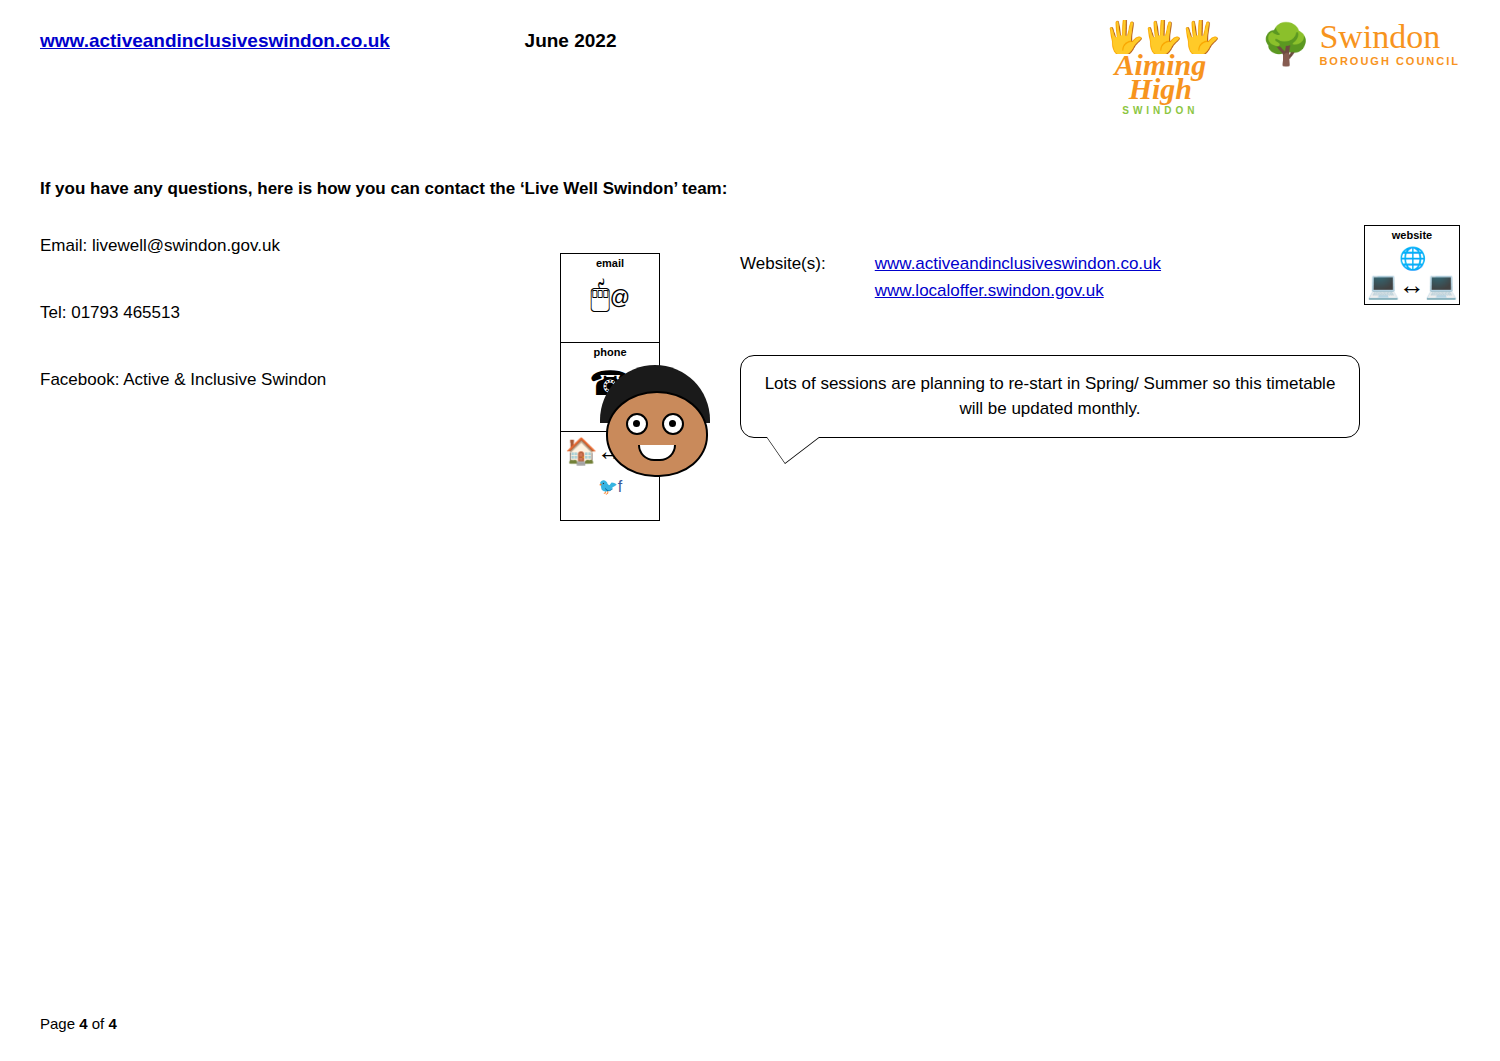www.activeandinclusiveswindon.co.uk June 2022
🖐🖐🖐
Aiming
High
SWINDON
🌳
Swindon
BOROUGH COUNCIL
If you have any questions, here is how you can contact the ‘Live Well Swindon’ team:
Email: livewell@swindon.gov.uk
Tel: 01793 465513
Facebook: Active & Inclusive Swindon
email
🖱@
phone
☎
🏠↔💻
🐦f
Website(s): www.activeandinclusiveswindon.co.uk www.localoffer.swindon.gov.uk
website
🌐
💻↔💻
Lots of sessions are planning to re-start in Spring/ Summer so this timetable will be updated monthly.
Page 4 of 4